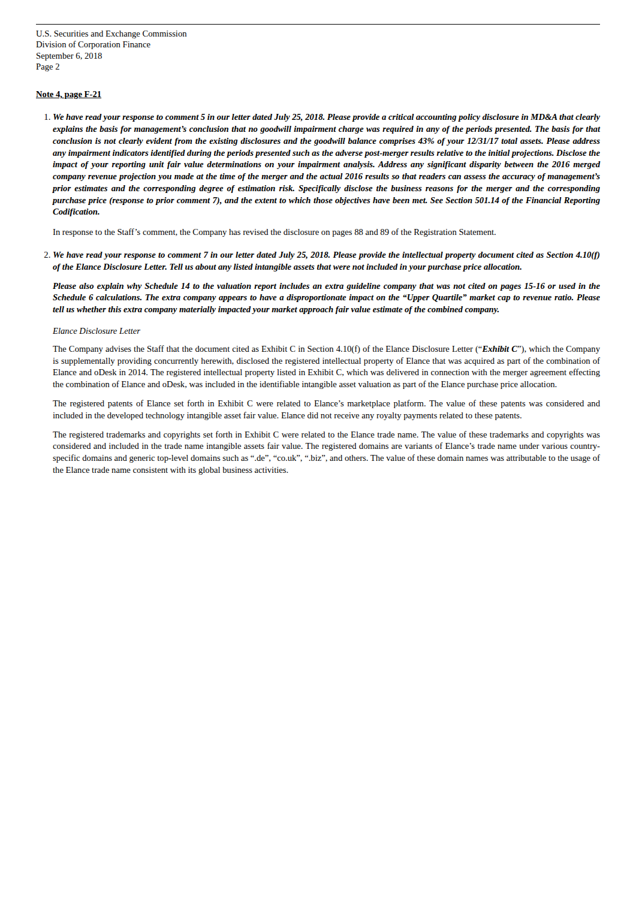U.S. Securities and Exchange Commission
Division of Corporation Finance
September 6, 2018
Page 2
Note 4, page F-21
We have read your response to comment 5 in our letter dated July 25, 2018. Please provide a critical accounting policy disclosure in MD&A that clearly explains the basis for management’s conclusion that no goodwill impairment charge was required in any of the periods presented. The basis for that conclusion is not clearly evident from the existing disclosures and the goodwill balance comprises 43% of your 12/31/17 total assets. Please address any impairment indicators identified during the periods presented such as the adverse post-merger results relative to the initial projections. Disclose the impact of your reporting unit fair value determinations on your impairment analysis. Address any significant disparity between the 2016 merged company revenue projection you made at the time of the merger and the actual 2016 results so that readers can assess the accuracy of management’s prior estimates and the corresponding degree of estimation risk. Specifically disclose the business reasons for the merger and the corresponding purchase price (response to prior comment 7), and the extent to which those objectives have been met. See Section 501.14 of the Financial Reporting Codification.
In response to the Staff’s comment, the Company has revised the disclosure on pages 88 and 89 of the Registration Statement.
We have read your response to comment 7 in our letter dated July 25, 2018. Please provide the intellectual property document cited as Section 4.10(f) of the Elance Disclosure Letter. Tell us about any listed intangible assets that were not included in your purchase price allocation.
Please also explain why Schedule 14 to the valuation report includes an extra guideline company that was not cited on pages 15-16 or used in the Schedule 6 calculations. The extra company appears to have a disproportionate impact on the “Upper Quartile” market cap to revenue ratio. Please tell us whether this extra company materially impacted your market approach fair value estimate of the combined company.
Elance Disclosure Letter
The Company advises the Staff that the document cited as Exhibit C in Section 4.10(f) of the Elance Disclosure Letter (“Exhibit C”), which the Company is supplementally providing concurrently herewith, disclosed the registered intellectual property of Elance that was acquired as part of the combination of Elance and oDesk in 2014. The registered intellectual property listed in Exhibit C, which was delivered in connection with the merger agreement effecting the combination of Elance and oDesk, was included in the identifiable intangible asset valuation as part of the Elance purchase price allocation.
The registered patents of Elance set forth in Exhibit C were related to Elance’s marketplace platform. The value of these patents was considered and included in the developed technology intangible asset fair value. Elance did not receive any royalty payments related to these patents.
The registered trademarks and copyrights set forth in Exhibit C were related to the Elance trade name. The value of these trademarks and copyrights was considered and included in the trade name intangible assets fair value. The registered domains are variants of Elance’s trade name under various country-specific domains and generic top-level domains such as “.de”, “co.uk”, “.biz”, and others. The value of these domain names was attributable to the usage of the Elance trade name consistent with its global business activities.